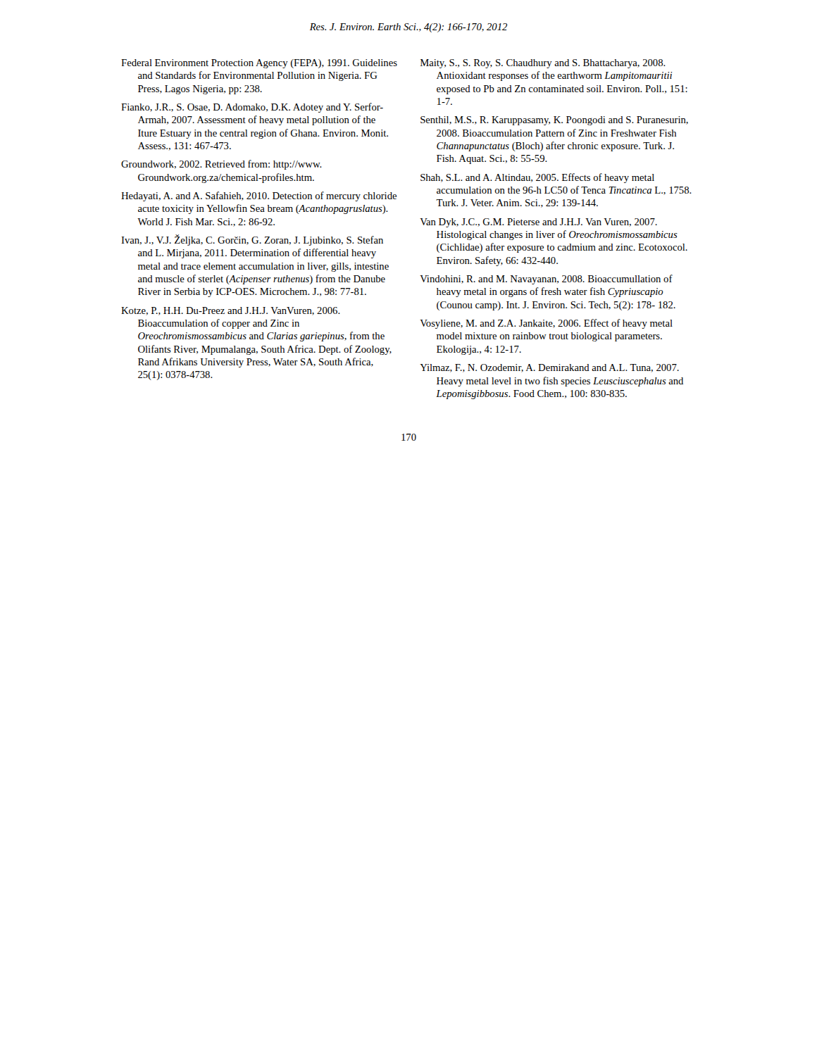Res. J. Environ. Earth Sci., 4(2): 166-170, 2012
Federal Environment Protection Agency (FEPA), 1991. Guidelines and Standards for Environmental Pollution in Nigeria. FG Press, Lagos Nigeria, pp: 238.
Fianko, J.R., S. Osae, D. Adomako, D.K. Adotey and Y. Serfor-Armah, 2007. Assessment of heavy metal pollution of the Iture Estuary in the central region of Ghana. Environ. Monit. Assess., 131: 467-473.
Groundwork, 2002. Retrieved from: http://www. Groundwork.org.za/chemical-profiles.htm.
Hedayati, A. and A. Safahieh, 2010. Detection of mercury chloride acute toxicity in Yellowfin Sea bream (Acanthopagruslatus). World J. Fish Mar. Sci., 2: 86-92.
Ivan, J., V.J. Željka, C. Gorčin, G. Zoran, J. Ljubinko, S. Stefan and L. Mirjana, 2011. Determination of differential heavy metal and trace element accumulation in liver, gills, intestine and muscle of sterlet (Acipenser ruthenus) from the Danube River in Serbia by ICP-OES. Microchem. J., 98: 77-81.
Kotze, P., H.H. Du-Preez and J.H.J. VanVuren, 2006. Bioaccumulation of copper and Zinc in Oreochromismossambicus and Clarias gariepinus, from the Olifants River, Mpumalanga, South Africa. Dept. of Zoology, Rand Afrikans University Press, Water SA, South Africa, 25(1): 0378-4738.
Maity, S., S. Roy, S. Chaudhury and S. Bhattacharya, 2008. Antioxidant responses of the earthworm Lampitomauritii exposed to Pb and Zn contaminated soil. Environ. Poll., 151: 1-7.
Senthil, M.S., R. Karuppasamy, K. Poongodi and S. Puranesurin, 2008. Bioaccumulation Pattern of Zinc in Freshwater Fish Channapunctatus (Bloch) after chronic exposure. Turk. J. Fish. Aquat. Sci., 8: 55-59.
Shah, S.L. and A. Altindau, 2005. Effects of heavy metal accumulation on the 96-h LC50 of Tenca Tincatinca L., 1758. Turk. J. Veter. Anim. Sci., 29: 139-144.
Van Dyk, J.C., G.M. Pieterse and J.H.J. Van Vuren, 2007. Histological changes in liver of Oreochromismossambicus (Cichlidae) after exposure to cadmium and zinc. Ecotoxocol. Environ. Safety, 66: 432-440.
Vindohini, R. and M. Navayanan, 2008. Bioaccumullation of heavy metal in organs of fresh water fish Cypriuscapio (Counou camp). Int. J. Environ. Sci. Tech, 5(2): 178- 182.
Vosyliene, M. and Z.A. Jankaite, 2006. Effect of heavy metal model mixture on rainbow trout biological parameters. Ekologija., 4: 12-17.
Yilmaz, F., N. Ozodemir, A. Demirakand and A.L. Tuna, 2007. Heavy metal level in two fish species Leusciuscephalus and Lepomisgibbosus. Food Chem., 100: 830-835.
170